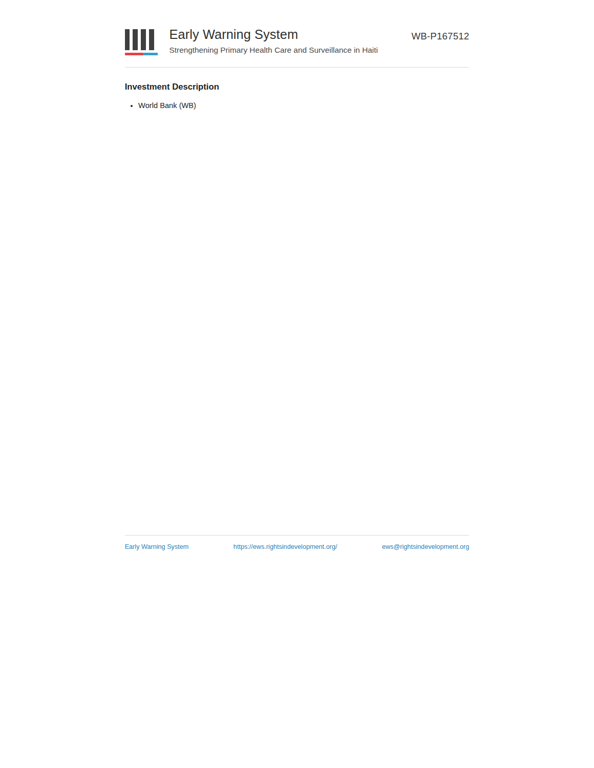Early Warning System
Strengthening Primary Health Care and Surveillance in Haiti
WB-P167512
Investment Description
World Bank (WB)
Early Warning System
https://ews.rightsindevelopment.org/
ews@rightsindevelopment.org